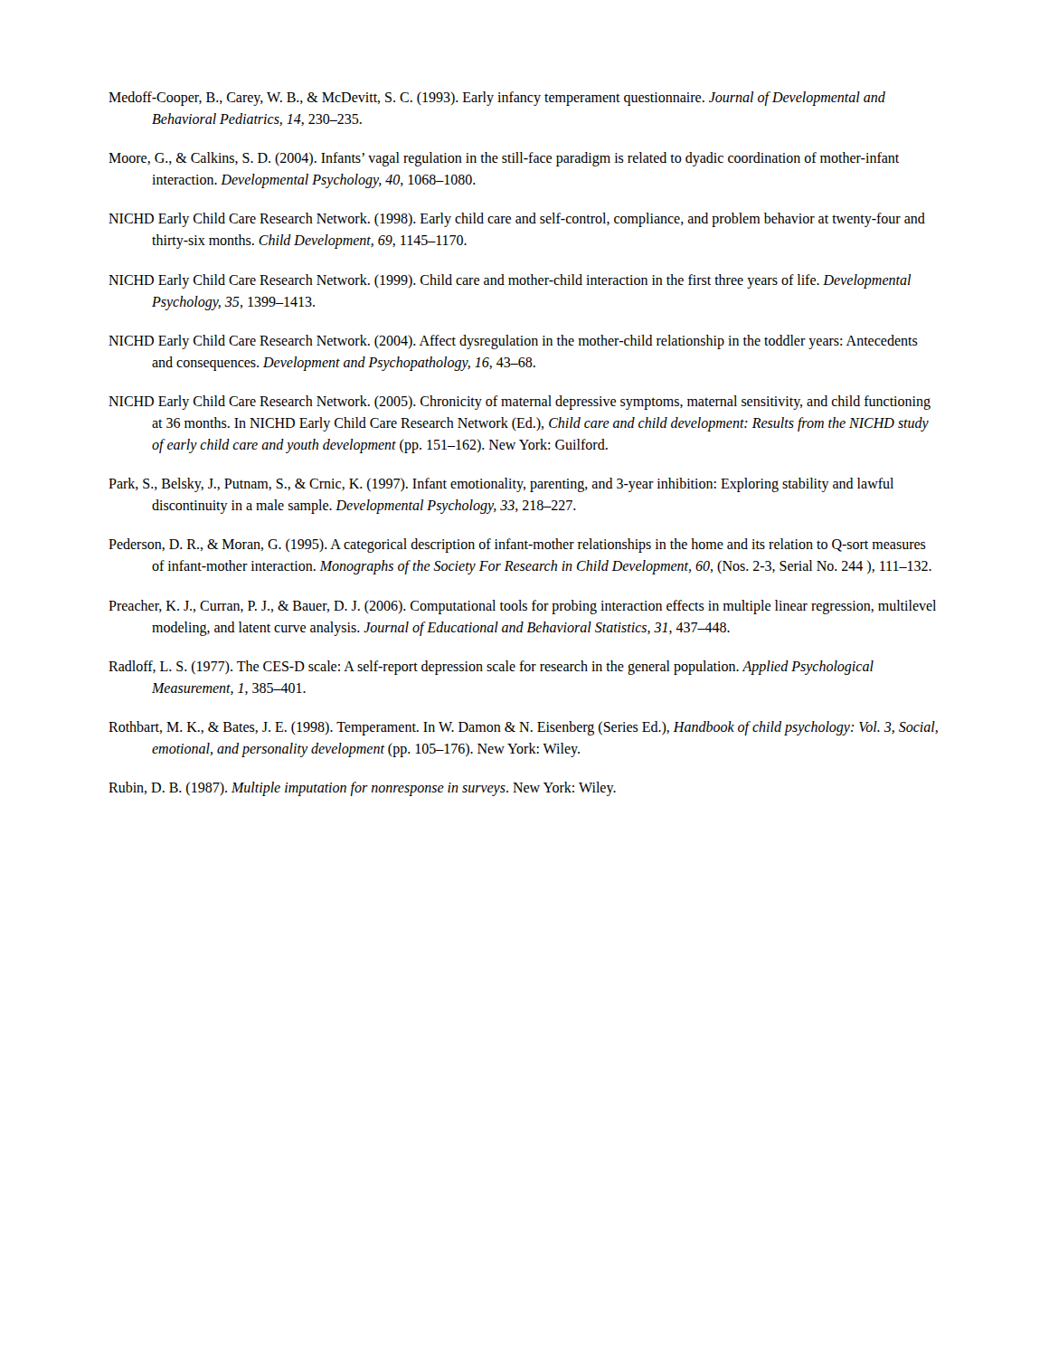Medoff-Cooper, B., Carey, W. B., & McDevitt, S. C. (1993). Early infancy temperament questionnaire. Journal of Developmental and Behavioral Pediatrics, 14, 230–235.
Moore, G., & Calkins, S. D. (2004). Infants’ vagal regulation in the still-face paradigm is related to dyadic coordination of mother-infant interaction. Developmental Psychology, 40, 1068–1080.
NICHD Early Child Care Research Network. (1998). Early child care and self-control, compliance, and problem behavior at twenty-four and thirty-six months. Child Development, 69, 1145–1170.
NICHD Early Child Care Research Network. (1999). Child care and mother-child interaction in the first three years of life. Developmental Psychology, 35, 1399–1413.
NICHD Early Child Care Research Network. (2004). Affect dysregulation in the mother-child relationship in the toddler years: Antecedents and consequences. Development and Psychopathology, 16, 43–68.
NICHD Early Child Care Research Network. (2005). Chronicity of maternal depressive symptoms, maternal sensitivity, and child functioning at 36 months. In NICHD Early Child Care Research Network (Ed.), Child care and child development: Results from the NICHD study of early child care and youth development (pp. 151–162). New York: Guilford.
Park, S., Belsky, J., Putnam, S., & Crnic, K. (1997). Infant emotionality, parenting, and 3-year inhibition: Exploring stability and lawful discontinuity in a male sample. Developmental Psychology, 33, 218–227.
Pederson, D. R., & Moran, G. (1995). A categorical description of infant-mother relationships in the home and its relation to Q-sort measures of infant-mother interaction. Monographs of the Society For Research in Child Development, 60, (Nos. 2-3, Serial No. 244 ), 111–132.
Preacher, K. J., Curran, P. J., & Bauer, D. J. (2006). Computational tools for probing interaction effects in multiple linear regression, multilevel modeling, and latent curve analysis. Journal of Educational and Behavioral Statistics, 31, 437–448.
Radloff, L. S. (1977). The CES-D scale: A self-report depression scale for research in the general population. Applied Psychological Measurement, 1, 385–401.
Rothbart, M. K., & Bates, J. E. (1998). Temperament. In W. Damon & N. Eisenberg (Series Ed.), Handbook of child psychology: Vol. 3, Social, emotional, and personality development (pp. 105–176). New York: Wiley.
Rubin, D. B. (1987). Multiple imputation for nonresponse in surveys. New York: Wiley.